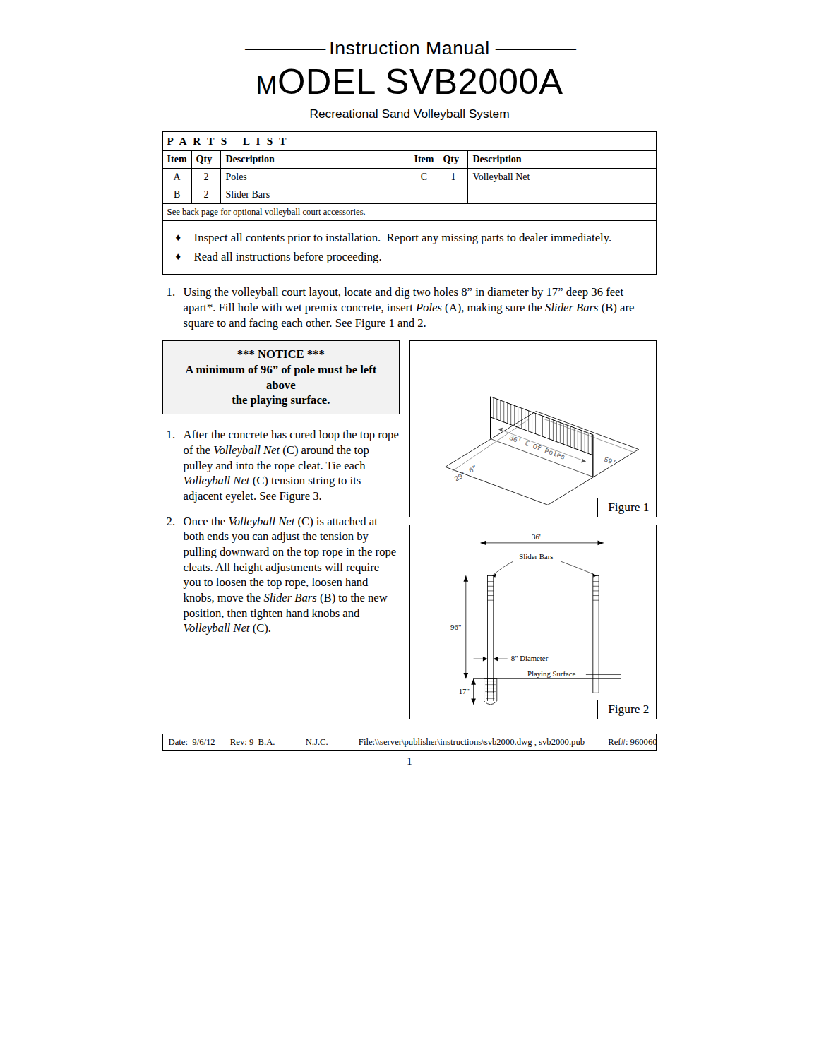————— Instruction Manual —————
MODEL SVB2000A
Recreational Sand Volleyball System
| P A R T S L I S T |
| Item | Qty | Description | Item | Qty | Description |
| A | 2 | Poles | C | 1 | Volleyball Net |
| B | 2 | Slider Bars | | | |
| See back page for optional volleyball court accessories. |
Inspect all contents prior to installation. Report any missing parts to dealer immediately.
Read all instructions before proceeding.
Using the volleyball court layout, locate and dig two holes 8” in diameter by 17” deep 36 feet apart*. Fill hole with wet premix concrete, insert Poles (A), making sure the Slider Bars (B) are square to and facing each other. See Figure 1 and 2.
*** NOTICE ***
A minimum of 96” of pole must be left above
the playing surface.
After the concrete has cured loop the top rope of the Volleyball Net (C) around the top pulley and into the rope cleat. Tie each Volleyball Net (C) tension string to its adjacent eyelet. See Figure 3.
Once the Volleyball Net (C) is attached at both ends you can adjust the tension by pulling downward on the top rope in the rope cleats. All height adjustments will require you to loosen the top rope, loosen hand knobs, move the Slider Bars (B) to the new position, then tighten hand knobs and Volleyball Net (C).
36' ℂ Of Poles 59' 29' 6”
Figure 1
36' Slider Bars 96" 8" Diameter Playing Surface 17"
Figure 2
Date: 9/6/12 Rev: 9 B.A. N.J.C. File:\\server\publisher\instructions\svb2000.dwg , svb2000.pub Ref#: 960060
1